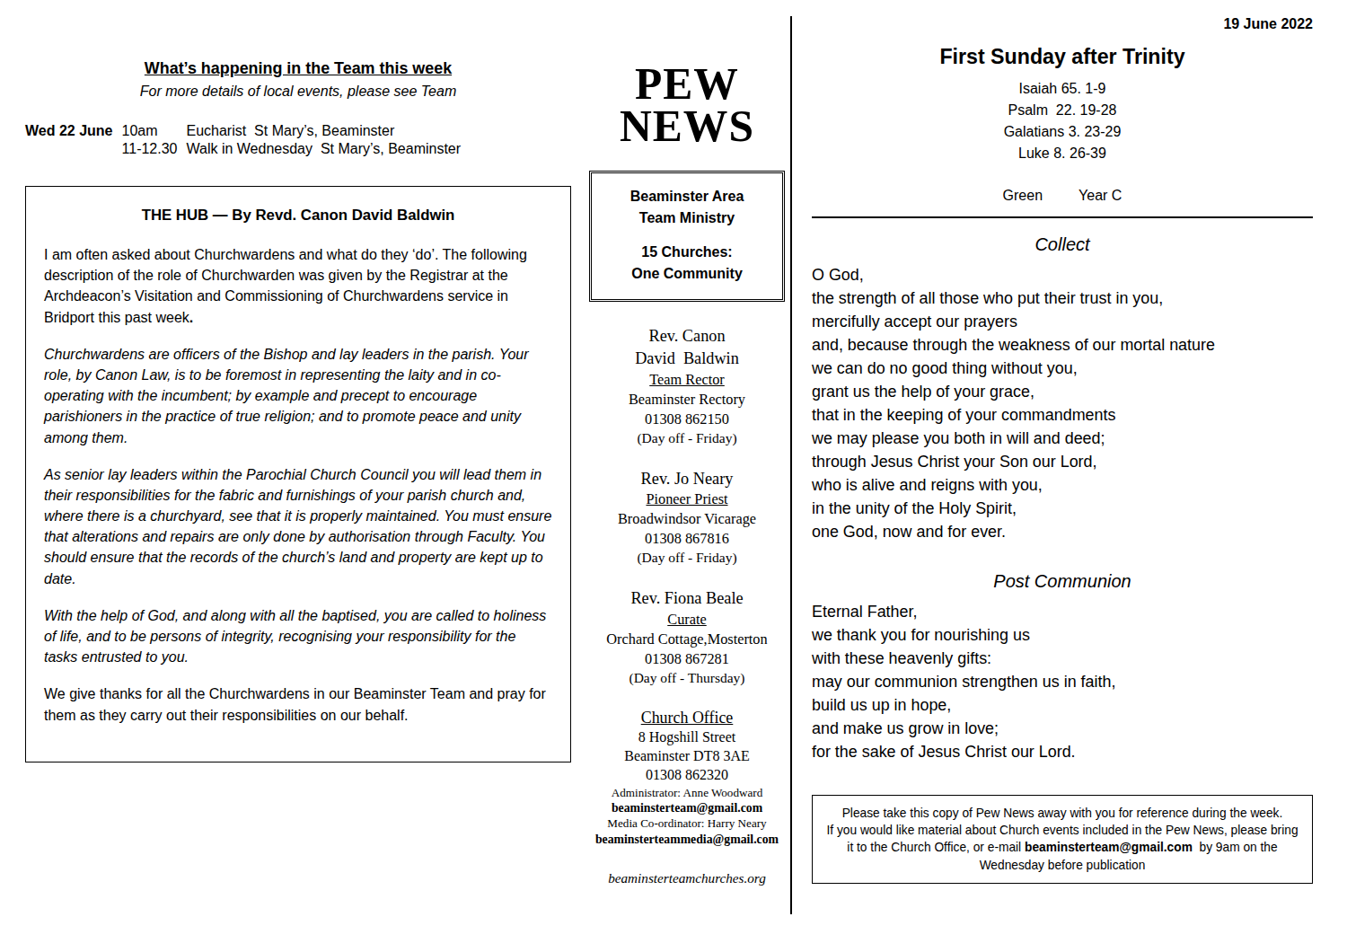What’s happening in the Team this week
For more details of local events, please see Team
| Wed 22 June | 10am | Eucharist St Mary’s, Beaminster |
| | 11-12.30 | Walk in Wednesday St Mary’s, Beaminster |
THE HUB — By Revd. Canon David Baldwin
I am often asked about Churchwardens and what do they ‘do’. The following description of the role of Churchwarden was given by the Registrar at the Archdeacon’s Visitation and Commissioning of Churchwardens service in Bridport this past week.
Churchwardens are officers of the Bishop and lay leaders in the parish. Your role, by Canon Law, is to be foremost in representing the laity and in co-operating with the incumbent; by example and precept to encourage parishioners in the practice of true religion; and to promote peace and unity among them.
As senior lay leaders within the Parochial Church Council you will lead them in their responsibilities for the fabric and furnishings of your parish church and, where there is a churchyard, see that it is properly maintained. You must ensure that alterations and repairs are only done by authorisation through Faculty. You should ensure that the records of the church’s land and property are kept up to date.
With the help of God, and along with all the baptised, you are called to holiness of life, and to be persons of integrity, recognising your responsibility for the tasks entrusted to you.
We give thanks for all the Churchwardens in our Beaminster Team and pray for them as they carry out their responsibilities on our behalf.
PEW
NEWS
Beaminster Area
Team Ministry
15 Churches:
One Community
Rev. Canon
David Baldwin
Team Rector
Beaminster Rectory
01308 862150
(Day off - Friday)
Rev. Jo Neary
Pioneer Priest
Broadwindsor Vicarage
01308 867816
(Day off - Friday)
Rev. Fiona Beale
Curate
Orchard Cottage,Mosterton
01308 867281
(Day off - Thursday)
Church Office
8 Hogshill Street
Beaminster DT8 3AE
01308 862320
Administrator: Anne Woodward
beaminsterteam@gmail.com
Media Co-ordinator: Harry Neary
beaminsterteammedia@gmail.com
beaminsterteamchurches.org
19 June 2022
First Sunday after Trinity
Isaiah 65. 1-9
Psalm 22. 19-28
Galatians 3. 23-29
Luke 8. 26-39
Green Year C
Collect
O God,
the strength of all those who put their trust in you,
mercifully accept our prayers
and, because through the weakness of our mortal nature
we can do no good thing without you,
grant us the help of your grace,
that in the keeping of your commandments
we may please you both in will and deed;
through Jesus Christ your Son our Lord,
who is alive and reigns with you,
in the unity of the Holy Spirit,
one God, now and for ever.
Post Communion
Eternal Father,
we thank you for nourishing us
with these heavenly gifts:
may our communion strengthen us in faith,
build us up in hope,
and make us grow in love;
for the sake of Jesus Christ our Lord.
Please take this copy of Pew News away with you for reference during the week.
If you would like material about Church events included in the Pew News, please bring it to the Church Office, or e-mail beaminsterteam@gmail.com by 9am on the Wednesday before publication